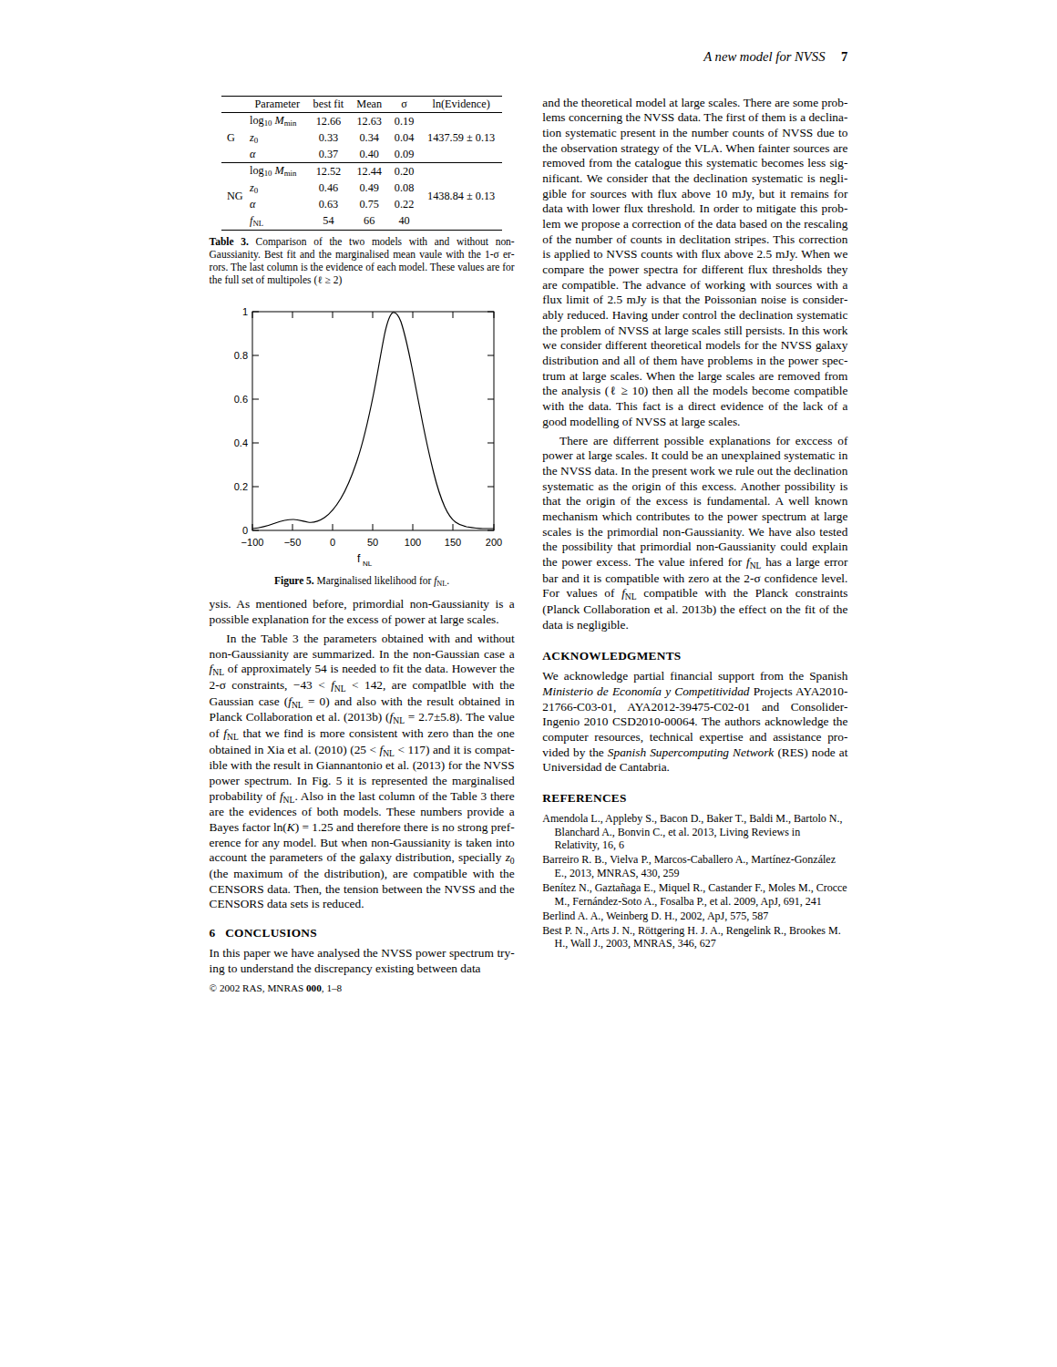A new model for NVSS 7
| | Parameter | best fit | Mean | σ | ln(Evidence) |
| --- | --- | --- | --- | --- | --- |
| G | log 10 M min | 12.66 | 12.63 | 0.19 | 1437.59 ± 0.13 |
| z 0 | 0.33 | 0.34 | 0.04 |
| α | 0.37 | 0.40 | 0.09 |
| NG | log 10 M min | 12.52 | 12.44 | 0.20 | 1438.84 ± 0.13 |
| z 0 | 0.46 | 0.49 | 0.08 |
| α | 0.63 | 0.75 | 0.22 |
| f NL | 54 | 66 | 40 |
Table 3. Comparison of the two models with and without non-Gaussianity. Best fit and the marginalised mean vaule with the 1-σ errors. The last column is the evidence of each model. These values are for the full set of multipoles (ℓ ≥ 2)
0 0.2 0.4 0.6 0.8 1 −100 −50 0 50 100 150 200 f NL
Figure 5. Marginalised likelihood for fNL.
ysis. As mentioned before, primordial non-Gaussianity is a possible explanation for the excess of power at large scales.
In the Table 3 the parameters obtained with and without non-Gaussianity are summarized. In the non-Gaussian case a fNL of approximately 54 is needed to fit the data. However the 2-σ constraints, −43 < fNL < 142, are compatlble with the Gaussian case (fNL = 0) and also with the result obtained in Planck Collaboration et al. (2013b) (fNL = 2.7±5.8). The value of fNL that we find is more consistent with zero than the one obtained in Xia et al. (2010) (25 < fNL < 117) and it is compatible with the result in Giannantonio et al. (2013) for the NVSS power spectrum. In Fig. 5 it is represented the marginalised probability of fNL. Also in the last column of the Table 3 there are the evidences of both models. These numbers provide a Bayes factor ln(K) = 1.25 and therefore there is no strong preference for any model. But when non-Gaussianity is taken into account the parameters of the galaxy distribution, specially z 0 (the maximum of the distribution), are compatible with the CENSORS data. Then, the tension between the NVSS and the CENSORS data sets is reduced.
6 CONCLUSIONS
In this paper we have analysed the NVSS power spectrum trying to understand the discrepancy existing between data
© 2002 RAS, MNRAS 000, 1–8
and the theoretical model at large scales. There are some problems concerning the NVSS data. The first of them is a declination systematic present in the number counts of NVSS due to the observation strategy of the VLA. When fainter sources are removed from the catalogue this systematic becomes less significant. We consider that the declination systematic is negligible for sources with flux above 10 mJy, but it remains for data with lower flux threshold. In order to mitigate this problem we propose a correction of the data based on the rescaling of the number of counts in declitation stripes. This correction is applied to NVSS counts with flux above 2.5 mJy. When we compare the power spectra for different flux thresholds they are compatible. The advance of working with sources with a flux limit of 2.5 mJy is that the Poissonian noise is considerably reduced. Having under control the declination systematic the problem of NVSS at large scales still persists. In this work we consider different theoretical models for the NVSS galaxy distribution and all of them have problems in the power spectrum at large scales. When the large scales are removed from the analysis (ℓ ≥ 10) then all the models become compatible with the data. This fact is a direct evidence of the lack of a good modelling of NVSS at large scales.
There are differrent possible explanations for exccess of power at large scales. It could be an unexplained systematic in the NVSS data. In the present work we rule out the declination systematic as the origin of this excess. Another possibility is that the origin of the excess is fundamental. A well known mechanism which contributes to the power spectrum at large scales is the primordial non-Gaussianity. We have also tested the possibility that primordial non-Gaussianity could explain the power excess. The value infered for fNL has a large error bar and it is compatible with zero at the 2-σ confidence level. For values of fNL compatible with the Planck constraints (Planck Collaboration et al. 2013b) the effect on the fit of the data is negligible.
ACKNOWLEDGMENTS
We acknowledge partial financial support from the Spanish Ministerio de Economía y Competitividad Projects AYA2010-21766-C03-01, AYA2012-39475-C02-01 and Consolider-Ingenio 2010 CSD2010-00064. The authors acknowledge the computer resources, technical expertise and assistance provided by the Spanish Supercomputing Network (RES) node at Universidad de Cantabria.
REFERENCES
Amendola L., Appleby S., Bacon D., Baker T., Baldi M., Bartolo N., Blanchard A., Bonvin C., et al. 2013, Living Reviews in Relativity, 16, 6
Barreiro R. B., Vielva P., Marcos-Caballero A., Martínez-González E., 2013, MNRAS, 430, 259
Benítez N., Gaztañaga E., Miquel R., Castander F., Moles M., Crocce M., Fernández-Soto A., Fosalba P., et al. 2009, ApJ, 691, 241
Berlind A. A., Weinberg D. H., 2002, ApJ, 575, 587
Best P. N., Arts J. N., Röttgering H. J. A., Rengelink R., Brookes M. H., Wall J., 2003, MNRAS, 346, 627